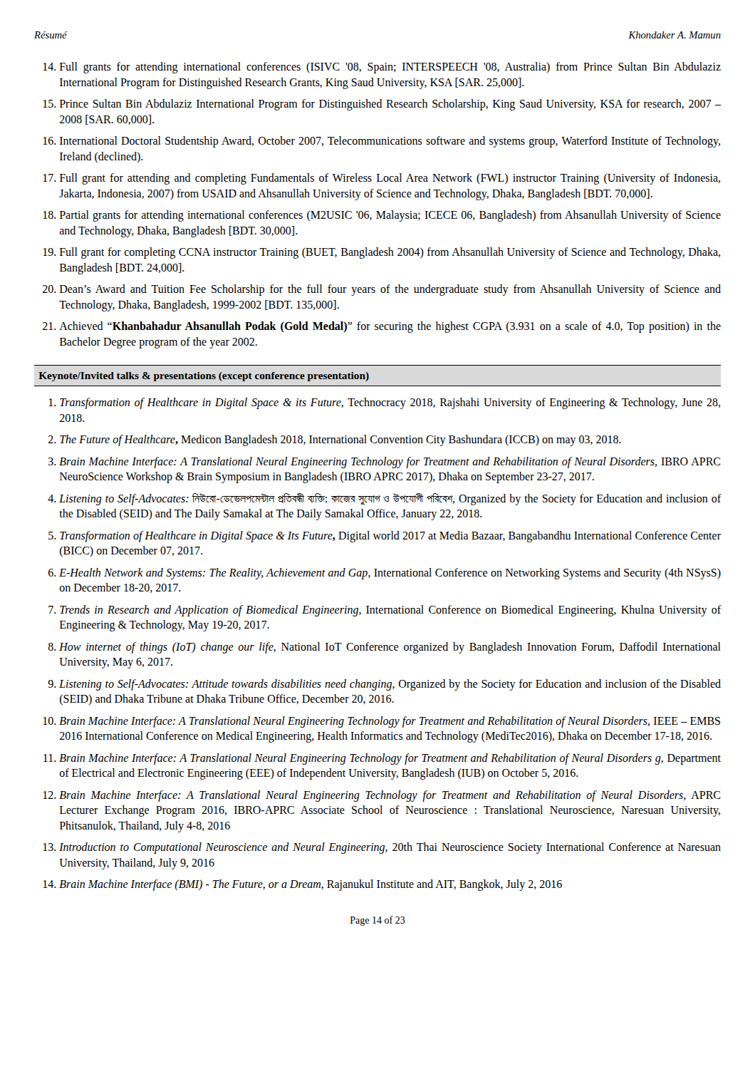Résumé Khondaker A. Mamun
Full grants for attending international conferences (ISIVC '08, Spain; INTERSPEECH '08, Australia) from Prince Sultan Bin Abdulaziz International Program for Distinguished Research Grants, King Saud University, KSA [SAR. 25,000].
Prince Sultan Bin Abdulaziz International Program for Distinguished Research Scholarship, King Saud University, KSA for research, 2007 – 2008 [SAR. 60,000].
International Doctoral Studentship Award, October 2007, Telecommunications software and systems group, Waterford Institute of Technology, Ireland (declined).
Full grant for attending and completing Fundamentals of Wireless Local Area Network (FWL) instructor Training (University of Indonesia, Jakarta, Indonesia, 2007) from USAID and Ahsanullah University of Science and Technology, Dhaka, Bangladesh [BDT. 70,000].
Partial grants for attending international conferences (M2USIC '06, Malaysia; ICECE 06, Bangladesh) from Ahsanullah University of Science and Technology, Dhaka, Bangladesh [BDT. 30,000].
Full grant for completing CCNA instructor Training (BUET, Bangladesh 2004) from Ahsanullah University of Science and Technology, Dhaka, Bangladesh [BDT. 24,000].
Dean’s Award and Tuition Fee Scholarship for the full four years of the undergraduate study from Ahsanullah University of Science and Technology, Dhaka, Bangladesh, 1999-2002 [BDT. 135,000].
Achieved “Khanbahadur Ahsanullah Podak (Gold Medal)” for securing the highest CGPA (3.931 on a scale of 4.0, Top position) in the Bachelor Degree program of the year 2002.
Keynote/Invited talks & presentations (except conference presentation)
Transformation of Healthcare in Digital Space & its Future, Technocracy 2018, Rajshahi University of Engineering & Technology, June 28, 2018.
The Future of Healthcare, Medicon Bangladesh 2018, International Convention City Bashundara (ICCB) on may 03, 2018.
Brain Machine Interface: A Translational Neural Engineering Technology for Treatment and Rehabilitation of Neural Disorders, IBRO APRC NeuroScience Workshop & Brain Symposium in Bangladesh (IBRO APRC 2017), Dhaka on September 23-27, 2017.
Listening to Self-Advocates: নিউরো-ডেভেলপমেন্টাল প্রতিবন্ধী ব্যক্তি: কাজের সুযোগ ও উপযোগী পরিবেশ, Organized by the Society for Education and inclusion of the Disabled (SEID) and The Daily Samakal at The Daily Samakal Office, January 22, 2018.
Transformation of Healthcare in Digital Space & Its Future, Digital world 2017 at Media Bazaar, Bangabandhu International Conference Center (BICC) on December 07, 2017.
E-Health Network and Systems: The Reality, Achievement and Gap, International Conference on Networking Systems and Security (4th NSysS) on December 18-20, 2017.
Trends in Research and Application of Biomedical Engineering, International Conference on Biomedical Engineering, Khulna University of Engineering & Technology, May 19-20, 2017.
How internet of things (IoT) change our life, National IoT Conference organized by Bangladesh Innovation Forum, Daffodil International University, May 6, 2017.
Listening to Self-Advocates: Attitude towards disabilities need changing, Organized by the Society for Education and inclusion of the Disabled (SEID) and Dhaka Tribune at Dhaka Tribune Office, December 20, 2016.
Brain Machine Interface: A Translational Neural Engineering Technology for Treatment and Rehabilitation of Neural Disorders, IEEE – EMBS 2016 International Conference on Medical Engineering, Health Informatics and Technology (MediTec2016), Dhaka on December 17-18, 2016.
Brain Machine Interface: A Translational Neural Engineering Technology for Treatment and Rehabilitation of Neural Disorders g, Department of Electrical and Electronic Engineering (EEE) of Independent University, Bangladesh (IUB) on October 5, 2016.
Brain Machine Interface: A Translational Neural Engineering Technology for Treatment and Rehabilitation of Neural Disorders, APRC Lecturer Exchange Program 2016, IBRO-APRC Associate School of Neuroscience : Translational Neuroscience, Naresuan University, Phitsanulok, Thailand, July 4-8, 2016
Introduction to Computational Neuroscience and Neural Engineering, 20th Thai Neuroscience Society International Conference at Naresuan University, Thailand, July 9, 2016
Brain Machine Interface (BMI) - The Future, or a Dream, Rajanukul Institute and AIT, Bangkok, July 2, 2016
Page 14 of 23